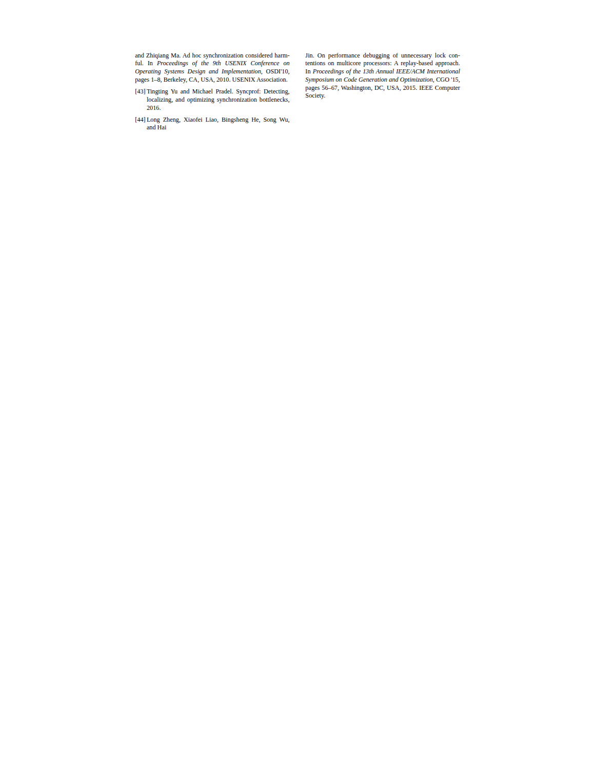and Zhiqiang Ma. Ad hoc synchronization considered harmful. In Proceedings of the 9th USENIX Conference on Operating Systems Design and Implementation, OSDI'10, pages 1–8, Berkeley, CA, USA, 2010. USENIX Association.
[43] Tingting Yu and Michael Pradel. Syncprof: Detecting, localizing, and optimizing synchronization bottlenecks, 2016.
[44] Long Zheng, Xiaofei Liao, Bingsheng He, Song Wu, and Hai
Jin. On performance debugging of unnecessary lock contentions on multicore processors: A replay-based approach. In Proceedings of the 13th Annual IEEE/ACM International Symposium on Code Generation and Optimization, CGO '15, pages 56–67, Washington, DC, USA, 2015. IEEE Computer Society.